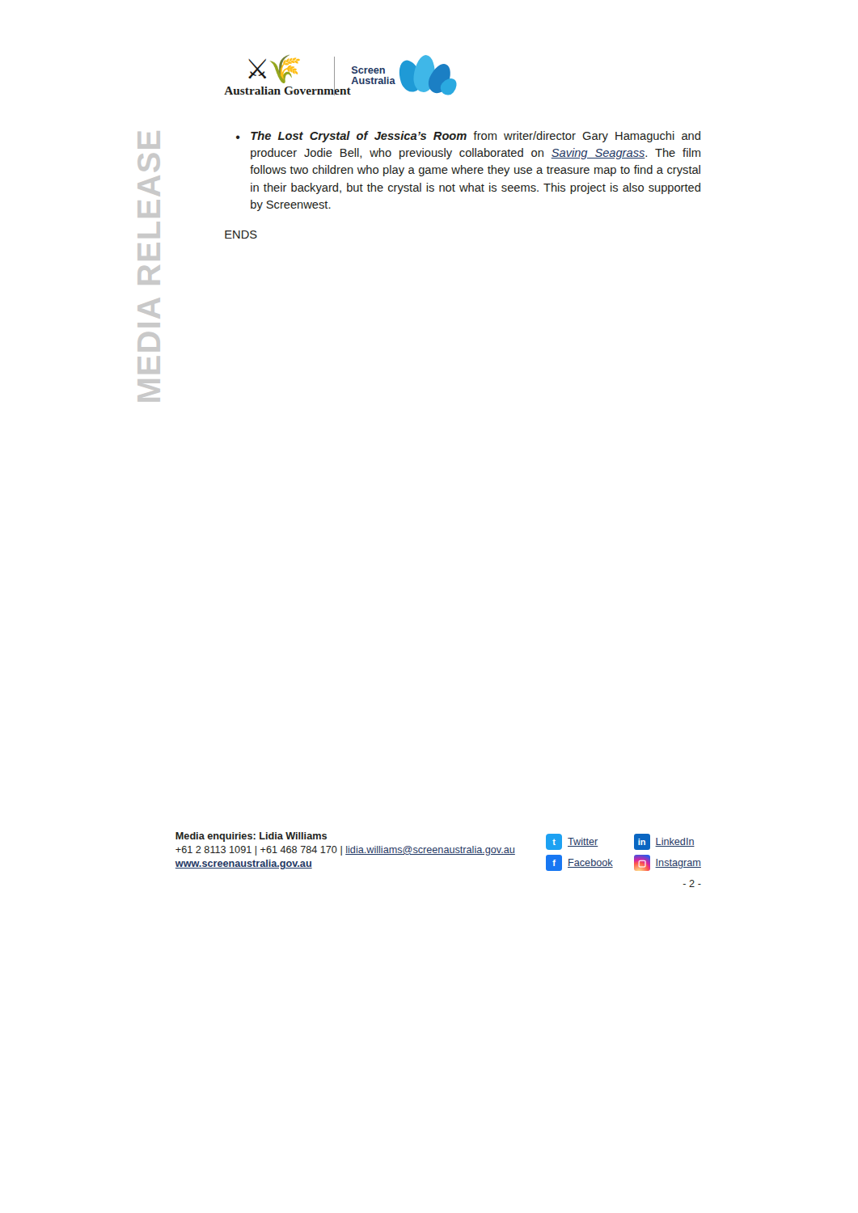⚔🌾
Australian Government
Screen
Australia
MEDIA RELEASE
The Lost Crystal of Jessica’s Room from writer/director Gary Hamaguchi and producer Jodie Bell, who previously collaborated on Saving Seagrass. The film follows two children who play a game where they use a treasure map to find a crystal in their backyard, but the crystal is not what is seems. This project is also supported by Screenwest.
ENDS
Media enquiries: Lidia Williams
+61 2 8113 1091 | +61 468 784 170 | lidia.williams@screenaustralia.gov.au
www.screenaustralia.gov.au
tTwitter
in LinkedIn
fFacebook
▢Instagram
- 2 -